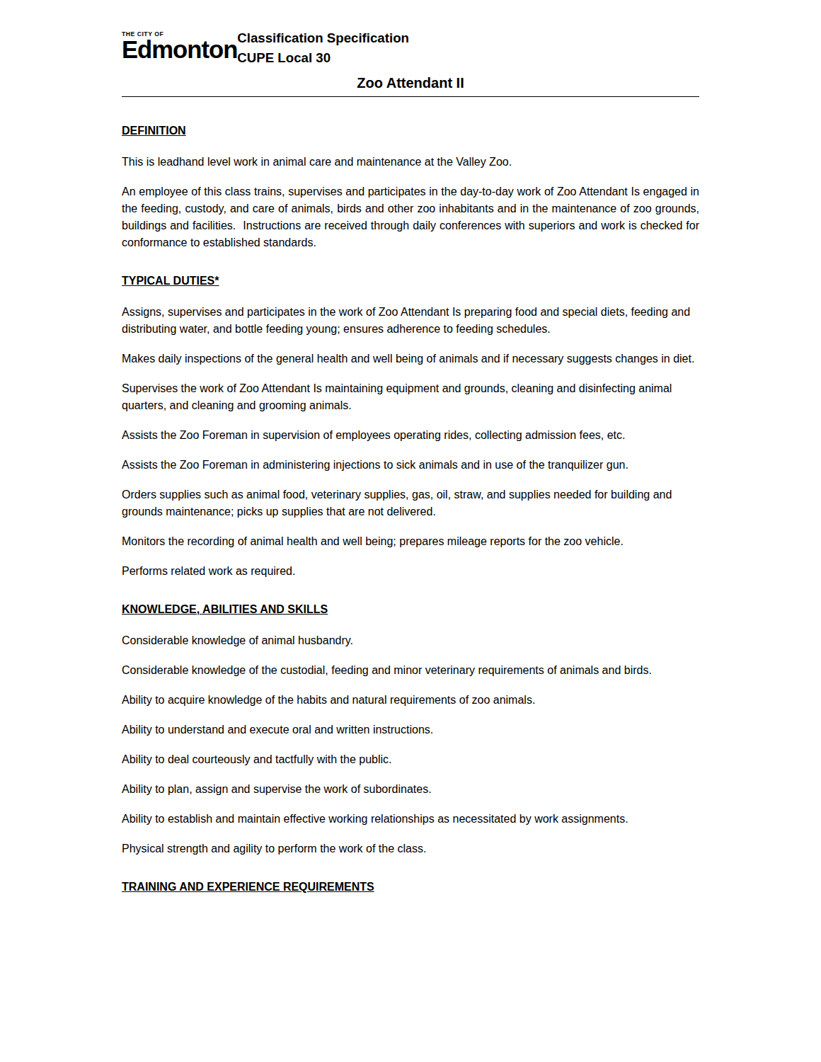THE CITY OF
Edmonton
Classification Specification
CUPE Local 30
Zoo Attendant II
Definition
This is leadhand level work in animal care and maintenance at the Valley Zoo.
An employee of this class trains, supervises and participates in the day-to-day work of Zoo Attendant Is engaged in the feeding, custody, and care of animals, birds and other zoo inhabitants and in the maintenance of zoo grounds, buildings and facilities. Instructions are received through daily conferences with superiors and work is checked for conformance to established standards.
Typical Duties*
Assigns, supervises and participates in the work of Zoo Attendant Is preparing food and special diets, feeding and distributing water, and bottle feeding young; ensures adherence to feeding schedules.
Makes daily inspections of the general health and well being of animals and if necessary suggests changes in diet.
Supervises the work of Zoo Attendant Is maintaining equipment and grounds, cleaning and disinfecting animal quarters, and cleaning and grooming animals.
Assists the Zoo Foreman in supervision of employees operating rides, collecting admission fees, etc.
Assists the Zoo Foreman in administering injections to sick animals and in use of the tranquilizer gun.
Orders supplies such as animal food, veterinary supplies, gas, oil, straw, and supplies needed for building and grounds maintenance; picks up supplies that are not delivered.
Monitors the recording of animal health and well being; prepares mileage reports for the zoo vehicle.
Performs related work as required.
Knowledge, Abilities and Skills
Considerable knowledge of animal husbandry.
Considerable knowledge of the custodial, feeding and minor veterinary requirements of animals and birds.
Ability to acquire knowledge of the habits and natural requirements of zoo animals.
Ability to understand and execute oral and written instructions.
Ability to deal courteously and tactfully with the public.
Ability to plan, assign and supervise the work of subordinates.
Ability to establish and maintain effective working relationships as necessitated by work assignments.
Physical strength and agility to perform the work of the class.
Training and Experience Requirements